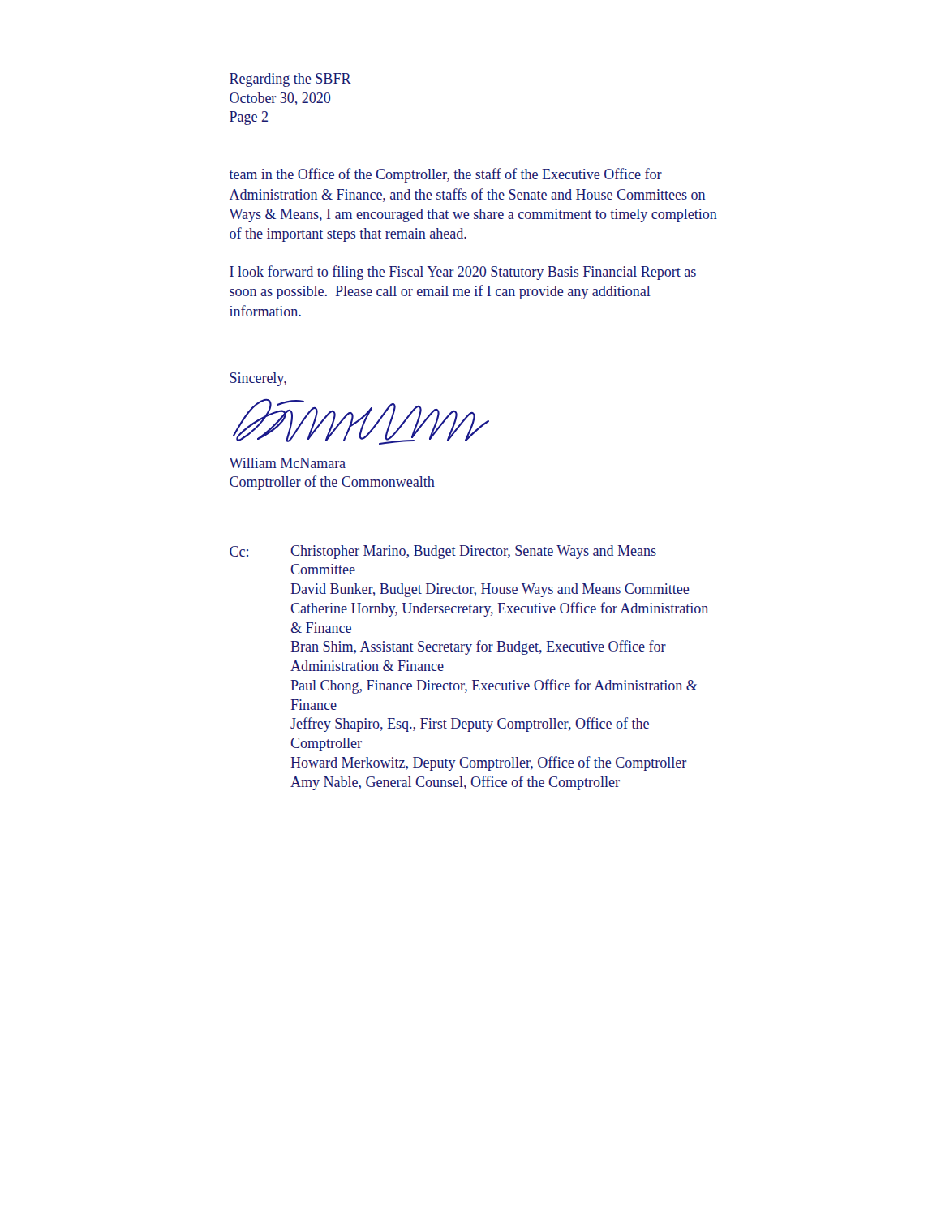Regarding the SBFR
October 30, 2020
Page 2
team in the Office of the Comptroller, the staff of the Executive Office for Administration & Finance, and the staffs of the Senate and House Committees on Ways & Means, I am encouraged that we share a commitment to timely completion of the important steps that remain ahead.
I look forward to filing the Fiscal Year 2020 Statutory Basis Financial Report as soon as possible. Please call or email me if I can provide any additional information.
Sincerely,
William McNamara
Comptroller of the Commonwealth
Cc:
Christopher Marino, Budget Director, Senate Ways and Means Committee
David Bunker, Budget Director, House Ways and Means Committee
Catherine Hornby, Undersecretary, Executive Office for Administration & Finance
Bran Shim, Assistant Secretary for Budget, Executive Office for Administration & Finance
Paul Chong, Finance Director, Executive Office for Administration & Finance
Jeffrey Shapiro, Esq., First Deputy Comptroller, Office of the Comptroller
Howard Merkowitz, Deputy Comptroller, Office of the Comptroller
Amy Nable, General Counsel, Office of the Comptroller